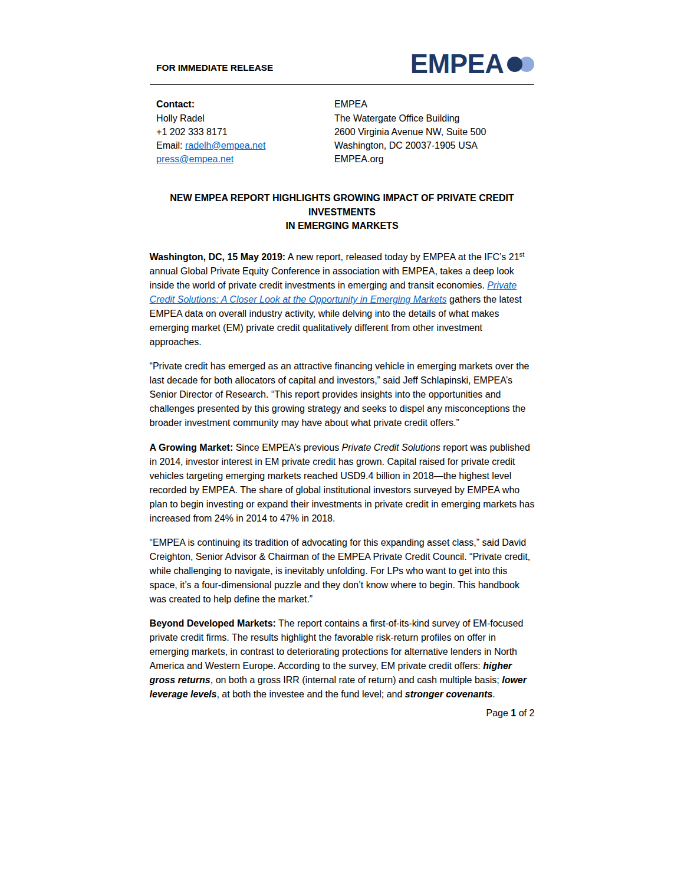FOR IMMEDIATE RELEASE
EMPEA
| Contact: Holly Radel +1 202 333 8171 Email: radelh@empea.net press@empea.net | EMPEA The Watergate Office Building 2600 Virginia Avenue NW, Suite 500 Washington, DC 20037-1905 USA EMPEA.org |
New EMPEA Report Highlights Growing Impact of Private Credit Investments
in Emerging Markets
Washington, DC, 15 May 2019: A new report, released today by EMPEA at the IFC’s 21st annual Global Private Equity Conference in association with EMPEA, takes a deep look inside the world of private credit investments in emerging and transit economies. Private Credit Solutions: A Closer Look at the Opportunity in Emerging Markets gathers the latest EMPEA data on overall industry activity, while delving into the details of what makes emerging market (EM) private credit qualitatively different from other investment approaches.
“Private credit has emerged as an attractive financing vehicle in emerging markets over the last decade for both allocators of capital and investors,” said Jeff Schlapinski, EMPEA’s Senior Director of Research. “This report provides insights into the opportunities and challenges presented by this growing strategy and seeks to dispel any misconceptions the broader investment community may have about what private credit offers.”
A Growing Market: Since EMPEA’s previous Private Credit Solutions report was published in 2014, investor interest in EM private credit has grown. Capital raised for private credit vehicles targeting emerging markets reached USD9.4 billion in 2018—the highest level recorded by EMPEA. The share of global institutional investors surveyed by EMPEA who plan to begin investing or expand their investments in private credit in emerging markets has increased from 24% in 2014 to 47% in 2018.
“EMPEA is continuing its tradition of advocating for this expanding asset class,” said David Creighton, Senior Advisor & Chairman of the EMPEA Private Credit Council. “Private credit, while challenging to navigate, is inevitably unfolding. For LPs who want to get into this space, it’s a four-dimensional puzzle and they don’t know where to begin. This handbook was created to help define the market.”
Beyond Developed Markets: The report contains a first-of-its-kind survey of EM-focused private credit firms. The results highlight the favorable risk-return profiles on offer in emerging markets, in contrast to deteriorating protections for alternative lenders in North America and Western Europe. According to the survey, EM private credit offers: higher gross returns, on both a gross IRR (internal rate of return) and cash multiple basis; lower leverage levels, at both the investee and the fund level; and stronger covenants.
Page 1 of 2